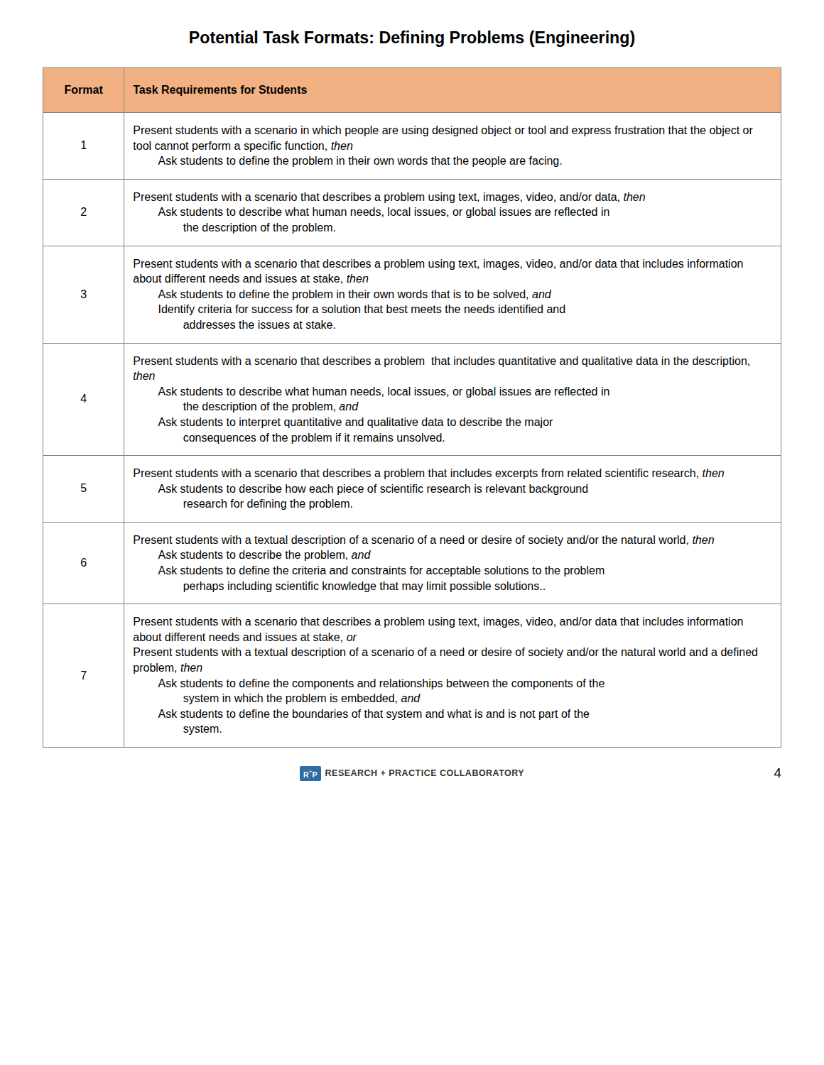Potential Task Formats: Defining Problems (Engineering)
| Format | Task Requirements for Students |
| --- | --- |
| 1 | Present students with a scenario in which people are using designed object or tool and express frustration that the object or tool cannot perform a specific function, then Ask students to define the problem in their own words that the people are facing. |
| 2 | Present students with a scenario that describes a problem using text, images, video, and/or data, then Ask students to describe what human needs, local issues, or global issues are reflected in the description of the problem. |
| 3 | Present students with a scenario that describes a problem using text, images, video, and/or data that includes information about different needs and issues at stake, then Ask students to define the problem in their own words that is to be solved, and Identify criteria for success for a solution that best meets the needs identified and addresses the issues at stake. |
| 4 | Present students with a scenario that describes a problem that includes quantitative and qualitative data in the description, then Ask students to describe what human needs, local issues, or global issues are reflected in the description of the problem, and Ask students to interpret quantitative and qualitative data to describe the major consequences of the problem if it remains unsolved. |
| 5 | Present students with a scenario that describes a problem that includes excerpts from related scientific research, then Ask students to describe how each piece of scientific research is relevant background research for defining the problem. |
| 6 | Present students with a textual description of a scenario of a need or desire of society and/or the natural world, then Ask students to describe the problem, and Ask students to define the criteria and constraints for acceptable solutions to the problem perhaps including scientific knowledge that may limit possible solutions.. |
| 7 | Present students with a scenario that describes a problem using text, images, video, and/or data that includes information about different needs and issues at stake, or Present students with a textual description of a scenario of a need or desire of society and/or the natural world and a defined problem, then Ask students to define the components and relationships between the components of the system in which the problem is embedded, and Ask students to define the boundaries of that system and what is and is not part of the system. |
R+P RESEARCH + PRACTICE COLLABORATORY 4